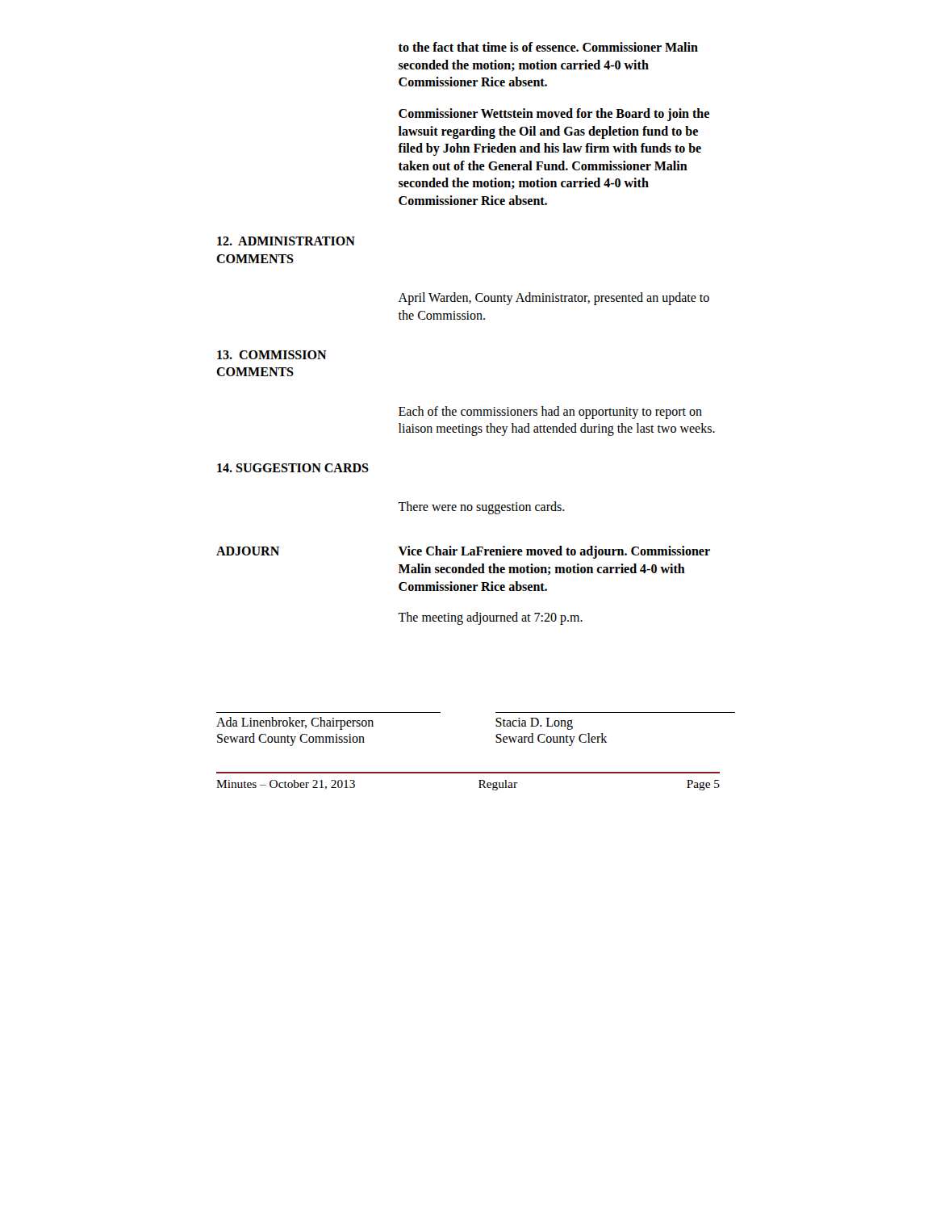to the fact that time is of essence. Commissioner Malin seconded the motion; motion carried 4-0 with Commissioner Rice absent.
Commissioner Wettstein moved for the Board to join the lawsuit regarding the Oil and Gas depletion fund to be filed by John Frieden and his law firm with funds to be taken out of the General Fund. Commissioner Malin seconded the motion; motion carried 4-0 with Commissioner Rice absent.
12. ADMINISTRATION COMMENTS
April Warden, County Administrator, presented an update to the Commission.
13. COMMISSION COMMENTS
Each of the commissioners had an opportunity to report on liaison meetings they had attended during the last two weeks.
14. SUGGESTION CARDS
There were no suggestion cards.
ADJOURN
Vice Chair LaFreniere moved to adjourn. Commissioner Malin seconded the motion; motion carried 4-0 with Commissioner Rice absent.
The meeting adjourned at 7:20 p.m.
Ada Linenbroker, Chairperson
Seward County Commission
Stacia D. Long
Seward County Clerk
Minutes – October 21, 2013
Regular
Page 5